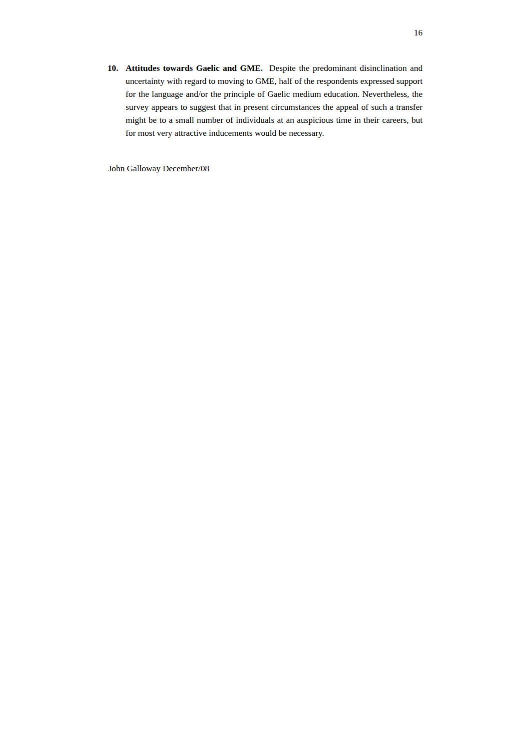16
10. Attitudes towards Gaelic and GME. Despite the predominant disinclination and uncertainty with regard to moving to GME, half of the respondents expressed support for the language and/or the principle of Gaelic medium education. Nevertheless, the survey appears to suggest that in present circumstances the appeal of such a transfer might be to a small number of individuals at an auspicious time in their careers, but for most very attractive inducements would be necessary.
John Galloway December/08